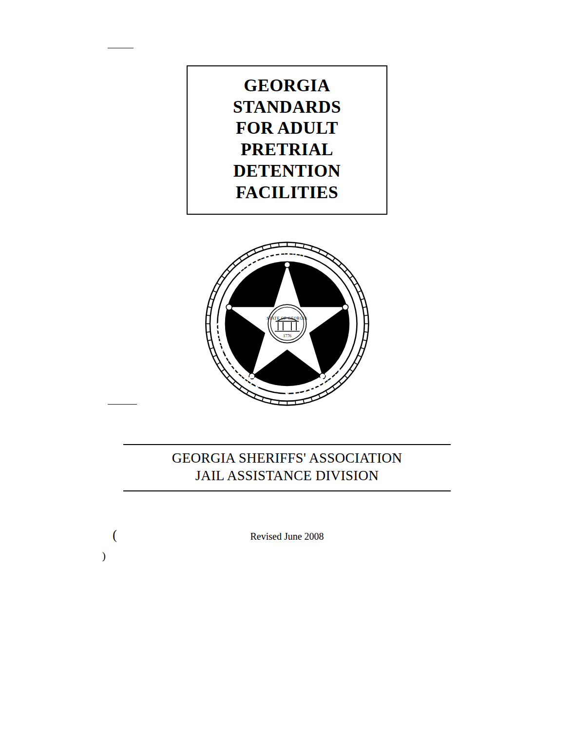GEORGIA STANDARDS
FOR ADULT
PRETRIAL DETENTION
FACILITIES
STATE OF GEORGIA 1776 SHERIFFS' GEORGIA ASSOCIATION
GEORGIA SHERIFFS' ASSOCIATION
JAIL ASSISTANCE DIVISION
Revised June 2008
(
)